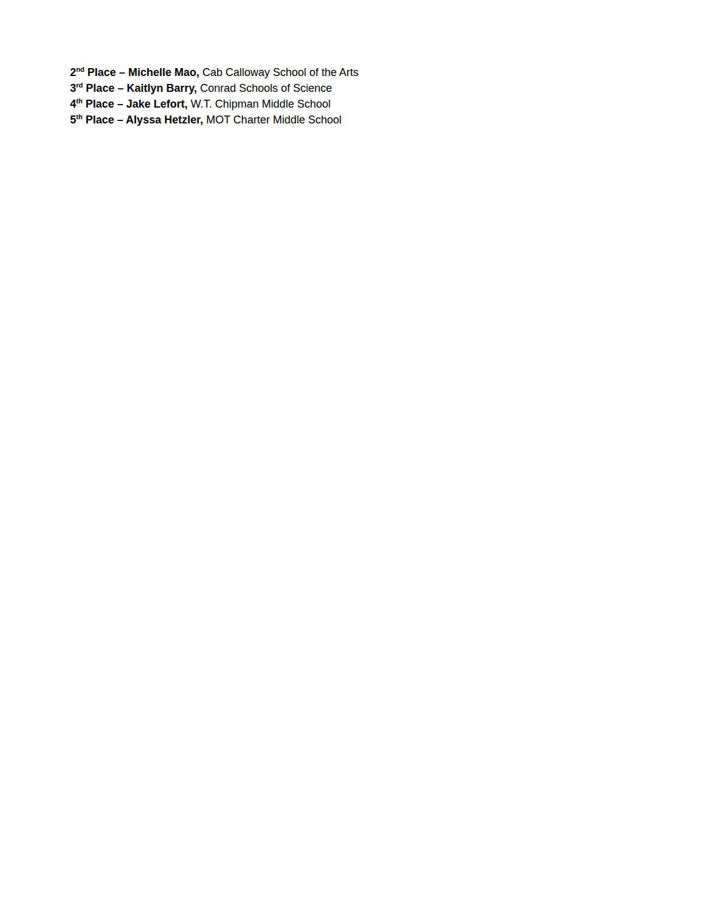2nd Place – Michelle Mao, Cab Calloway School of the Arts
3rd Place – Kaitlyn Barry, Conrad Schools of Science
4th Place – Jake Lefort, W.T. Chipman Middle School
5th Place – Alyssa Hetzler, MOT Charter Middle School